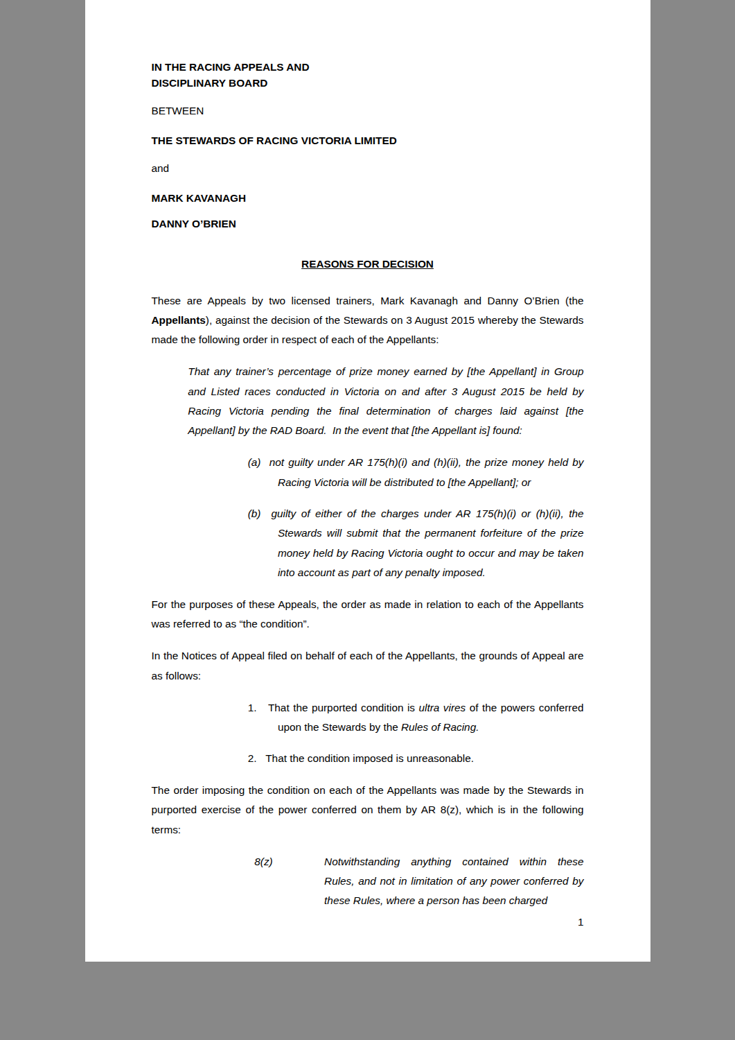IN THE RACING APPEALS AND
DISCIPLINARY BOARD
BETWEEN
THE STEWARDS OF RACING VICTORIA LIMITED
and
MARK KAVANAGH
DANNY O’BRIEN
REASONS FOR DECISION
These are Appeals by two licensed trainers, Mark Kavanagh and Danny O’Brien (the Appellants), against the decision of the Stewards on 3 August 2015 whereby the Stewards made the following order in respect of each of the Appellants:
That any trainer’s percentage of prize money earned by [the Appellant] in Group and Listed races conducted in Victoria on and after 3 August 2015 be held by Racing Victoria pending the final determination of charges laid against [the Appellant] by the RAD Board. In the event that [the Appellant is] found:
(a) not guilty under AR 175(h)(i) and (h)(ii), the prize money held by Racing Victoria will be distributed to [the Appellant]; or
(b) guilty of either of the charges under AR 175(h)(i) or (h)(ii), the Stewards will submit that the permanent forfeiture of the prize money held by Racing Victoria ought to occur and may be taken into account as part of any penalty imposed.
For the purposes of these Appeals, the order as made in relation to each of the Appellants was referred to as “the condition”.
In the Notices of Appeal filed on behalf of each of the Appellants, the grounds of Appeal are as follows:
1. That the purported condition is ultra vires of the powers conferred upon the Stewards by the Rules of Racing.
2. That the condition imposed is unreasonable.
The order imposing the condition on each of the Appellants was made by the Stewards in purported exercise of the power conferred on them by AR 8(z), which is in the following terms:
8(z)
Notwithstanding anything contained within these Rules, and not in limitation of any power conferred by these Rules, where a person has been charged
1